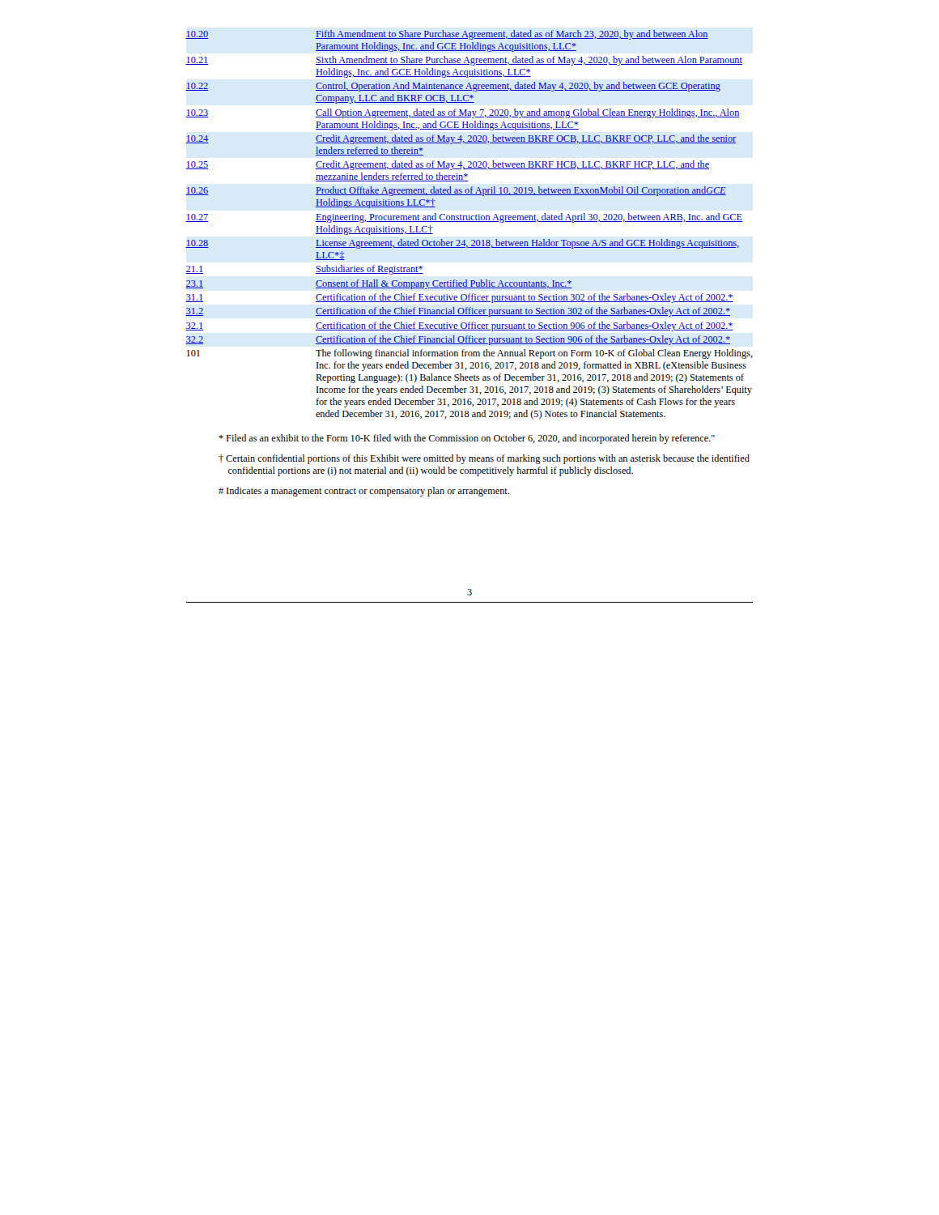| 10.20 | | Fifth Amendment to Share Purchase Agreement, dated as of March 23, 2020, by and between Alon Paramount Holdings, Inc. and GCE Holdings Acquisitions, LLC* |
| 10.21 | | Sixth Amendment to Share Purchase Agreement, dated as of May 4, 2020, by and between Alon Paramount Holdings, Inc. and GCE Holdings Acquisitions, LLC* |
| 10.22 | | Control, Operation And Maintenance Agreement, dated May 4, 2020, by and between GCE Operating Company, LLC and BKRF OCB, LLC* |
| 10.23 | | Call Option Agreement, dated as of May 7, 2020, by and among Global Clean Energy Holdings, Inc., Alon Paramount Holdings, Inc., and GCE Holdings Acquisitions, LLC* |
| 10.24 | | Credit Agreement, dated as of May 4, 2020, between BKRF OCB, LLC, BKRF OCP, LLC, and the senior lenders referred to therein* |
| 10.25 | | Credit Agreement, dated as of May 4, 2020, between BKRF HCB, LLC, BKRF HCP, LLC, and the mezzanine lenders referred to therein* |
| 10.26 | | Product Offtake Agreement, dated as of April 10, 2019, between ExxonMobil Oil Corporation and GCE Holdings Acquisitions LLC*† |
| 10.27 | | Engineering, Procurement and Construction Agreement, dated April 30, 2020, between ARB, Inc. and GCE Holdings Acquisitions, LLC† |
| 10.28 | | License Agreement, dated October 24, 2018, between Haldor Topsoe A/S and GCE Holdings Acquisitions, LLC*‡ |
| 21.1 | | Subsidiaries of Registrant* |
| 23.1 | | Consent of Hall & Company Certified Public Accountants, Inc.* |
| 31.1 | | Certification of the Chief Executive Officer pursuant to Section 302 of the Sarbanes-Oxley Act of 2002.* |
| 31.2 | | Certification of the Chief Financial Officer pursuant to Section 302 of the Sarbanes-Oxley Act of 2002.* |
| 32.1 | | Certification of the Chief Executive Officer pursuant to Section 906 of the Sarbanes-Oxley Act of 2002.* |
| 32.2 | | Certification of the Chief Financial Officer pursuant to Section 906 of the Sarbanes-Oxley Act of 2002.* |
| 101 | | The following financial information from the Annual Report on Form 10-K of Global Clean Energy Holdings, Inc. for the years ended December 31, 2016, 2017, 2018 and 2019, formatted in XBRL (eXtensible Business Reporting Language): (1) Balance Sheets as of December 31, 2016, 2017, 2018 and 2019; (2) Statements of Income for the years ended December 31, 2016, 2017, 2018 and 2019; (3) Statements of Shareholders’ Equity for the years ended December 31, 2016, 2017, 2018 and 2019; (4) Statements of Cash Flows for the years ended December 31, 2016, 2017, 2018 and 2019; and (5) Notes to Financial Statements. |
* Filed as an exhibit to the Form 10-K filed with the Commission on October 6, 2020, and incorporated herein by reference."
† Certain confidential portions of this Exhibit were omitted by means of marking such portions with an asterisk because the identified confidential portions are (i) not material and (ii) would be competitively harmful if publicly disclosed.
# Indicates a management contract or compensatory plan or arrangement.
3